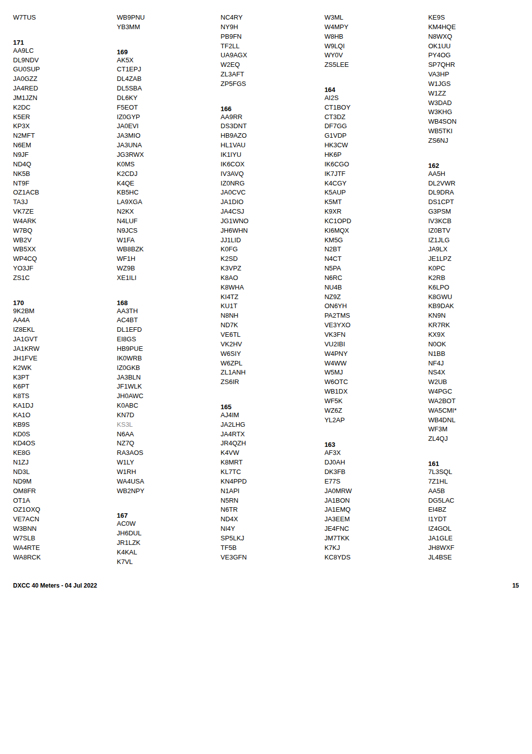W7TUS
171
AA9LC
DL9NDV
GU0SUP
JA0GZZ
JA4RED
JM1JZN
K2DC
K5ER
KP3X
N2MFT
N6EM
N9JF
ND4Q
NK5B
NT9F
OZ1ACB
TA3J
VK7ZE
W4ARK
W7BQ
WB2V
WB5XX
WP4CQ
YO3JF
ZS1C
170
9K2BM
AA4A
IZ8EKL
JA1GVT
JA1KRW
JH1FVE
K2WK
K3PT
K6PT
K8TS
KA1DJ
KA1O
KB9S
KD0S
KD4OS
KE8G
N1ZJ
ND3L
ND9M
OM8FR
OT1A
OZ1OXQ
VE7ACN
W3BNN
W7SLB
WA4RTE
WA8RCK
WB9PNU
YB3MM
169
AK5X
CT1EPJ
DL4ZAB
DL5SBA
DL6KY
F5EOT
IZ0GYP
JA0EVI
JA3MIO
JA3UNA
JG3RWX
K0MS
K2CDJ
K4QE
KB5HC
LA9XGA
N2KX
N4LUF
N9JCS
W1FA
WB8BZK
WF1H
WZ9B
XE1ILI
168
AA3TH
AC4BT
DL1EFD
EI8GS
HB9PUE
IK0WRB
IZ0GKB
JA3BLN
JF1WLK
JH0AWC
K0ABC
KN7D
KS3L
N6AA
NZ7Q
RA3AOS
W1LY
W1RH
WA4USA
WB2NPY
167
AC0W
JH6DUL
JR1LZK
K4KAL
K7VL
NC4RY
NY9H
PB9FN
TF2LL
UA9AGX
W2EQ
ZL3AFT
ZP5FGS
166
AA9RR
DS3DNT
HB9AZO
HL1VAU
IK1IYU
IK6COX
IV3AVQ
IZ0NRG
JA0CVC
JA1DIO
JA4CSJ
JG1WNO
JH6WHN
JJ1LID
K0FG
K2SD
K3VPZ
K8AO
K8WHA
KI4TZ
KU1T
N8NH
ND7K
VE6TL
VK2HV
W6SIY
W6ZPL
ZL1ANH
ZS6IR
165
AJ4IM
JA2LHG
JA4RTX
JR4QZH
K4VW
K8MRT
KL7TC
KN4PPD
N1API
N5RN
N6TR
ND4X
NI4Y
SP5LKJ
TF5B
VE3GFN
W3ML
W4MPY
W8HB
W9LQI
WY0V
ZS5LEE
164
AI2S
CT1BOY
CT3DZ
DF7GG
G1VDP
HK3CW
HK6P
IK6CGO
IK7JTF
K4CGY
K5AUP
K5MT
K9XR
KC1OPD
KI6MQX
KM5G
N2BT
N4CT
N5PA
N6RC
NU4B
NZ9Z
ON6YH
PA2TMS
VE3YXO
VK3FN
VU2IBI
W4PNY
W4WW
W5MJ
W6OTC
WB1DX
WF5K
WZ6Z
YL2AP
163
AF3X
DJ0AH
DK3FB
E77S
JA0MRW
JA1BON
JA1EMQ
JA3EEM
JE4FNC
JM7TKK
K7KJ
KC8YDS
KE9S
KM4HQE
N8WXQ
OK1UU
PY4OG
SP7QHR
VA3HP
W1JGS
W1ZZ
W3DAD
W3KHG
WB4SON
WB5TKI
ZS6NJ
162
AA5H
DL2VWR
DL9DRA
DS1CPT
G3PSM
IV3KCB
IZ0BTV
IZ1JLG
JA9LX
JE1LPZ
K0PC
K2RB
K6LPO
K8GWU
KB9DAK
KN9N
KR7RK
KX9X
N0OK
N1BB
NF4J
NS4X
W2UB
W4PGC
WA2BOT
WA5CMI*
WB4DNL
WF3M
ZL4QJ
161
7L3SQL
7Z1HL
AA5B
DG5LAC
EI4BZ
I1YDT
IZ4GOL
JA1GLE
JH8WXF
JL4BSE
DXCC 40 Meters - 04 Jul 2022 15